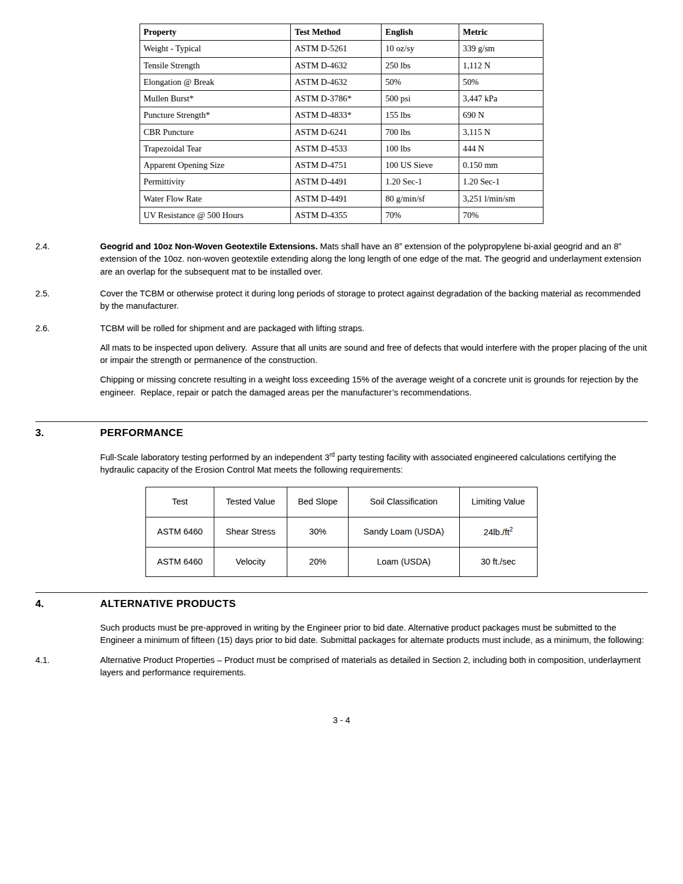| Property | Test Method | English | Metric |
| --- | --- | --- | --- |
| Weight - Typical | ASTM D-5261 | 10 oz/sy | 339 g/sm |
| Tensile Strength | ASTM D-4632 | 250 lbs | 1,112 N |
| Elongation @ Break | ASTM D-4632 | 50% | 50% |
| Mullen Burst* | ASTM D-3786* | 500 psi | 3,447 kPa |
| Puncture Strength* | ASTM D-4833* | 155 lbs | 690 N |
| CBR Puncture | ASTM D-6241 | 700 lbs | 3,115 N |
| Trapezoidal Tear | ASTM D-4533 | 100 lbs | 444 N |
| Apparent Opening Size | ASTM D-4751 | 100 US Sieve | 0.150 mm |
| Permittivity | ASTM D-4491 | 1.20 Sec-1 | 1.20 Sec-1 |
| Water Flow Rate | ASTM D-4491 | 80 g/min/sf | 3,251 l/min/sm |
| UV Resistance @ 500 Hours | ASTM D-4355 | 70% | 70% |
2.4.
Geogrid and 10oz Non-Woven Geotextile Extensions. Mats shall have an 8” extension of the polypropylene bi-axial geogrid and an 8” extension of the 10oz. non-woven geotextile extending along the long length of one edge of the mat. The geogrid and underlayment extension are an overlap for the subsequent mat to be installed over.
2.5.
Cover the TCBM or otherwise protect it during long periods of storage to protect against degradation of the backing material as recommended by the manufacturer.
2.6.
TCBM will be rolled for shipment and are packaged with lifting straps.
All mats to be inspected upon delivery. Assure that all units are sound and free of defects that would interfere with the proper placing of the unit or impair the strength or permanence of the construction.
Chipping or missing concrete resulting in a weight loss exceeding 15% of the average weight of a concrete unit is grounds for rejection by the engineer. Replace, repair or patch the damaged areas per the manufacturer’s recommendations.
3.
PERFORMANCE
Full-Scale laboratory testing performed by an independent 3rd party testing facility with associated engineered calculations certifying the hydraulic capacity of the Erosion Control Mat meets the following requirements:
| Test | Tested Value | Bed Slope | Soil Classification | Limiting Value |
| ASTM 6460 | Shear Stress | 30% | Sandy Loam (USDA) | 24lb./ft 2 |
| ASTM 6460 | Velocity | 20% | Loam (USDA) | 30 ft./sec |
4.
ALTERNATIVE PRODUCTS
Such products must be pre-approved in writing by the Engineer prior to bid date. Alternative product packages must be submitted to the Engineer a minimum of fifteen (15) days prior to bid date. Submittal packages for alternate products must include, as a minimum, the following:
4.1.
Alternative Product Properties – Product must be comprised of materials as detailed in Section 2, including both in composition, underlayment layers and performance requirements.
3 - 4